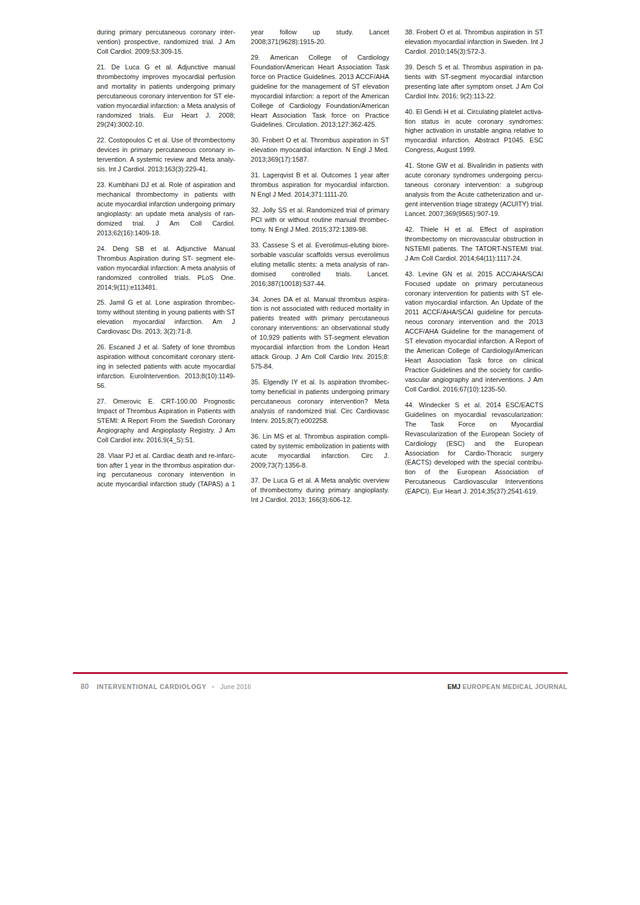during primary percutaneous coronary intervention) prospective, randomized trial. J Am Coll Cardiol. 2009;53:309-15.
21. De Luca G et al. Adjunctive manual thrombectomy improves myocardial perfusion and mortality in patients undergoing primary percutaneous coronary intervention for ST elevation myocardial infarction: a Meta analysis of randomized trials. Eur Heart J. 2008; 29(24):3002-10.
22. Costopoulos C et al. Use of thrombectomy devices in primary percutaneous coronary intervention. A systemic review and Meta analysis. Int J Cardiol. 2013;163(3):229-41.
23. Kumbhani DJ et al. Role of aspiration and mechanical thrombectomy in patients with acute myocardial infarction undergoing primary angioplasty: an update meta analysis of randomized trial. J Am Coll Cardiol. 2013;62(16):1409-18.
24. Deng SB et al. Adjunctive Manual Thrombus Aspiration during ST- segment elevation myocardial infarction: A meta analysis of randomized controlled trials. PLoS One. 2014;9(11):e113481.
25. Jamil G et al. Lone aspiration thrombectomy without stenting in young patients with ST elevation myocardial infarction. Am J Cardiovasc Dis. 2013; 3(2):71-8.
26. Escaned J et al. Safety of lone thrombus aspiration without concomitant coronary stenting in selected patients with acute myocardial infarction. EuroIntervention. 2013;8(10):1149-56.
27. Omerovic E. CRT-100.00 Prognostic Impact of Thrombus Aspiration in Patients with STEMI: A Report From the Swedish Coronary Angiography and Angioplasty Registry. J Am Coll Cardiol intv. 2016,9(4_S):S1.
28. Vlaar PJ et al. Cardiac death and re-infarction after 1 year in the thrombus aspiration during percutaneous coronary intervention in acute myocardial infarction study (TAPAS) a 1 year follow up study. Lancet 2008;371(9628):1915-20.
29. American College of Cardiology Foundation/American Heart Association Task force on Practice Guidelines. 2013 ACCF/AHA guideline for the management of ST elevation myocardial infarction: a report of the American College of Cardiology Foundation/American Heart Association Task force on Practice Guidelines. Circulation. 2013;127:362-425.
30. Frobert O et al. Thrombus aspiration in ST elevation myocardial infarction. N Engl J Med. 2013;369(17):1587.
31. Lagerqvist B et al. Outcomes 1 year after thrombus aspiration for myocardial infarction. N Engl J Med. 2014;371:1111-20.
32. Jolly SS et al. Randomized trial of primary PCI with or without routine manual thrombectomy. N Engl J Med. 2015;372:1389-98.
33. Cassese S et al. Everolimus-eluting bioresorbable vascular scaffolds versus everolimus eluting metallic stents: a meta analysis of randomised controlled trials. Lancet. 2016;387(10018):537-44.
34. Jones DA et al. Manual thrombus aspiration is not associated with reduced mortality in patients treated with primary percutaneous coronary interventions: an observational study of 10,929 patients with ST-segment elevation myocardial infarction from the London Heart attack Group. J Am Coll Cardio Intv. 2015;8: 575-84.
35. Elgendly IY et al. Is aspiration thrombectomy beneficial in patients undergoing primary percutaneous coronary intervention? Meta analysis of randomized trial. Circ Cardiovasc Interv. 2015;8(7):e002258.
36. Lin MS et al. Thrombus aspiration complicated by systemic embolization in patients with acute myocardial infarction. Circ J. 2009;73(7):1356-8.
37. De Luca G et al. A Meta analytic overview of thrombectomy during primary angioplasty. Int J Cardiol. 2013; 166(3):606-12.
38. Frobert O et al. Thrombus aspiration in ST elevation myocardial infarction in Sweden. Int J Cardiol. 2010;145(3):572-3.
39. Desch S et al. Thrombus aspiration in patients with ST-segment myocardial infarction presenting late after symptom onset. J Am Col Cardiol Intv. 2016; 9(2):113-22.
40. El Gendi H et al. Circulating platelet activation status in acute coronary syndromes: higher activation in unstable angina relative to myocardial infarction. Abstract P1045. ESC Congress, August 1999.
41. Stone GW et al. Bivaliridin in patients with acute coronary syndromes undergoing percutaneous coronary intervention: a subgroup analysis from the Acute catheterization and urgent intervention triage strategy (ACUITY) trial. Lancet. 2007;369(9565):907-19.
42. Thiele H et al. Effect of aspiration thrombectomy on microvascular obstruction in NSTEMI patients. The TATORT-NSTEMI trial. J Am Coll Cardiol. 2014;64(11):1117-24.
43. Levine GN et al. 2015 ACC/AHA/SCAI Focused update on primary percutaneous coronary intervention for patients with ST elevation myocardial infarction. An Update of the 2011 ACCF/AHA/SCAI guideline for percutaneous coronary intervention and the 2013 ACCF/AHA Guideline for the management of ST elevation myocardial infarction. A Report of the American College of Cardiology/American Heart Association Task force on clinical Practice Guidelines and the society for cardiovascular angiography and interventions. J Am Coll Cardiol. 2016;67(10):1235-50.
44. Windecker S et al. 2014 ESC/EACTS Guidelines on myocardial revascularization: The Task Force on Myocardial Revascularization of the European Society of Cardiology (ESC) and the European Association for Cardio-Thoracic surgery (EACTS) developed with the special contribution of the European Association of Percutaneous Cardiovascular Interventions (EAPCI). Eur Heart J. 2014;35(37):2541-619.
80
INTERVENTIONAL CARDIOLOGY • June 2016
EMJ EUROPEAN MEDICAL JOURNAL